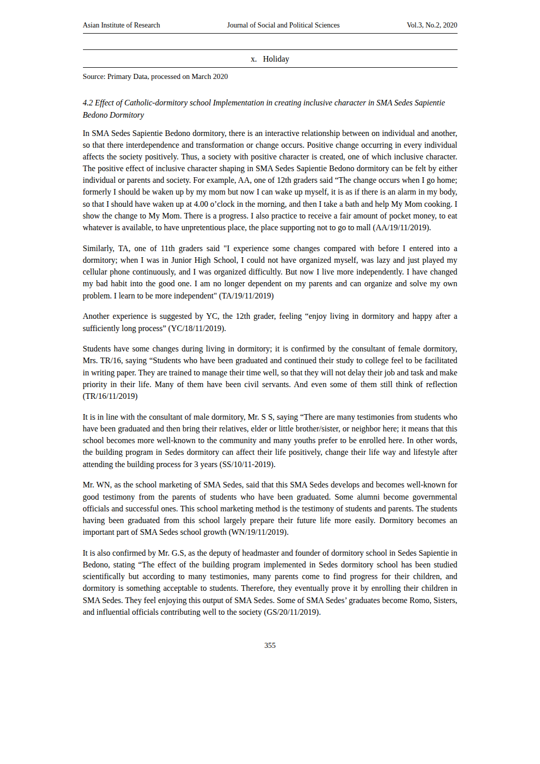Asian Institute of Research Journal of Social and Political Sciences Vol.3, No.2, 2020
| x. Holiday |
Source: Primary Data, processed on March 2020
4.2 Effect of Catholic-dormitory school Implementation in creating inclusive character in SMA Sedes Sapientie Bedono Dormitory
In SMA Sedes Sapientie Bedono dormitory, there is an interactive relationship between on individual and another, so that there interdependence and transformation or change occurs. Positive change occurring in every individual affects the society positively. Thus, a society with positive character is created, one of which inclusive character. The positive effect of inclusive character shaping in SMA Sedes Sapientie Bedono dormitory can be felt by either individual or parents and society. For example, AA, one of 12th graders said “The change occurs when I go home; formerly I should be waken up by my mom but now I can wake up myself, it is as if there is an alarm in my body, so that I should have waken up at 4.00 o’clock in the morning, and then I take a bath and help My Mom cooking. I show the change to My Mom. There is a progress. I also practice to receive a fair amount of pocket money, to eat whatever is available, to have unpretentious place, the place supporting not to go to mall (AA/19/11/2019).
Similarly, TA, one of 11th graders said "I experience some changes compared with before I entered into a dormitory; when I was in Junior High School, I could not have organized myself, was lazy and just played my cellular phone continuously, and I was organized difficultly. But now I live more independently. I have changed my bad habit into the good one. I am no longer dependent on my parents and can organize and solve my own problem. I learn to be more independent" (TA/19/11/2019)
Another experience is suggested by YC, the 12th grader, feeling “enjoy living in dormitory and happy after a sufficiently long process” (YC/18/11/2019).
Students have some changes during living in dormitory; it is confirmed by the consultant of female dormitory, Mrs. TR/16, saying “Students who have been graduated and continued their study to college feel to be facilitated in writing paper. They are trained to manage their time well, so that they will not delay their job and task and make priority in their life. Many of them have been civil servants. And even some of them still think of reflection (TR/16/11/2019)
It is in line with the consultant of male dormitory, Mr. S S, saying “There are many testimonies from students who have been graduated and then bring their relatives, elder or little brother/sister, or neighbor here; it means that this school becomes more well-known to the community and many youths prefer to be enrolled here. In other words, the building program in Sedes dormitory can affect their life positively, change their life way and lifestyle after attending the building process for 3 years (SS/10/11-2019).
Mr. WN, as the school marketing of SMA Sedes, said that this SMA Sedes develops and becomes well-known for good testimony from the parents of students who have been graduated. Some alumni become governmental officials and successful ones. This school marketing method is the testimony of students and parents. The students having been graduated from this school largely prepare their future life more easily. Dormitory becomes an important part of SMA Sedes school growth (WN/19/11/2019).
It is also confirmed by Mr. G.S, as the deputy of headmaster and founder of dormitory school in Sedes Sapientie in Bedono, stating “The effect of the building program implemented in Sedes dormitory school has been studied scientifically but according to many testimonies, many parents come to find progress for their children, and dormitory is something acceptable to students. Therefore, they eventually prove it by enrolling their children in SMA Sedes. They feel enjoying this output of SMA Sedes. Some of SMA Sedes’ graduates become Romo, Sisters, and influential officials contributing well to the society (GS/20/11/2019).
355